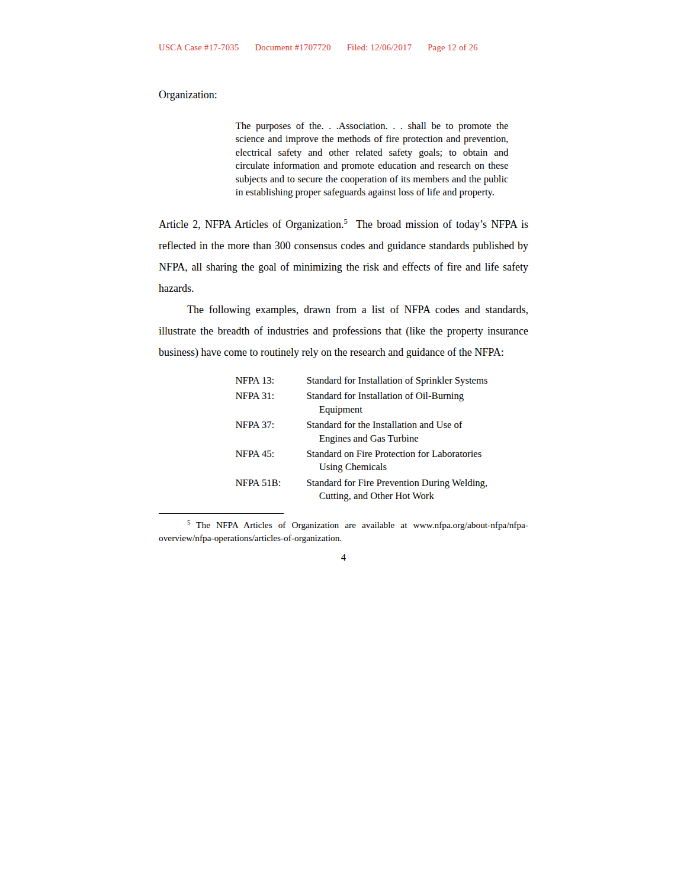USCA Case #17-7035 Document #1707720 Filed: 12/06/2017 Page 12 of 26
Organization:
The purposes of the. . .Association. . . shall be to promote the science and improve the methods of fire protection and prevention, electrical safety and other related safety goals; to obtain and circulate information and promote education and research on these subjects and to secure the cooperation of its members and the public in establishing proper safeguards against loss of life and property.
Article 2, NFPA Articles of Organization.5 The broad mission of today’s NFPA is reflected in the more than 300 consensus codes and guidance standards published by NFPA, all sharing the goal of minimizing the risk and effects of fire and life safety hazards.
The following examples, drawn from a list of NFPA codes and standards, illustrate the breadth of industries and professions that (like the property insurance business) have come to routinely rely on the research and guidance of the NFPA:
NFPA 13:
Standard for Installation of Sprinkler Systems
NFPA 31:
Standard for Installation of Oil-BurningEquipment
NFPA 37:
Standard for the Installation and Use ofEngines and Gas Turbine
NFPA 45:
Standard on Fire Protection for LaboratoriesUsing Chemicals
NFPA 51B:
Standard for Fire Prevention During Welding,Cutting, and Other Hot Work
5 The NFPA Articles of Organization are available at www.nfpa.org/about-nfpa/nfpa-overview/nfpa-operations/articles-of-organization.
4